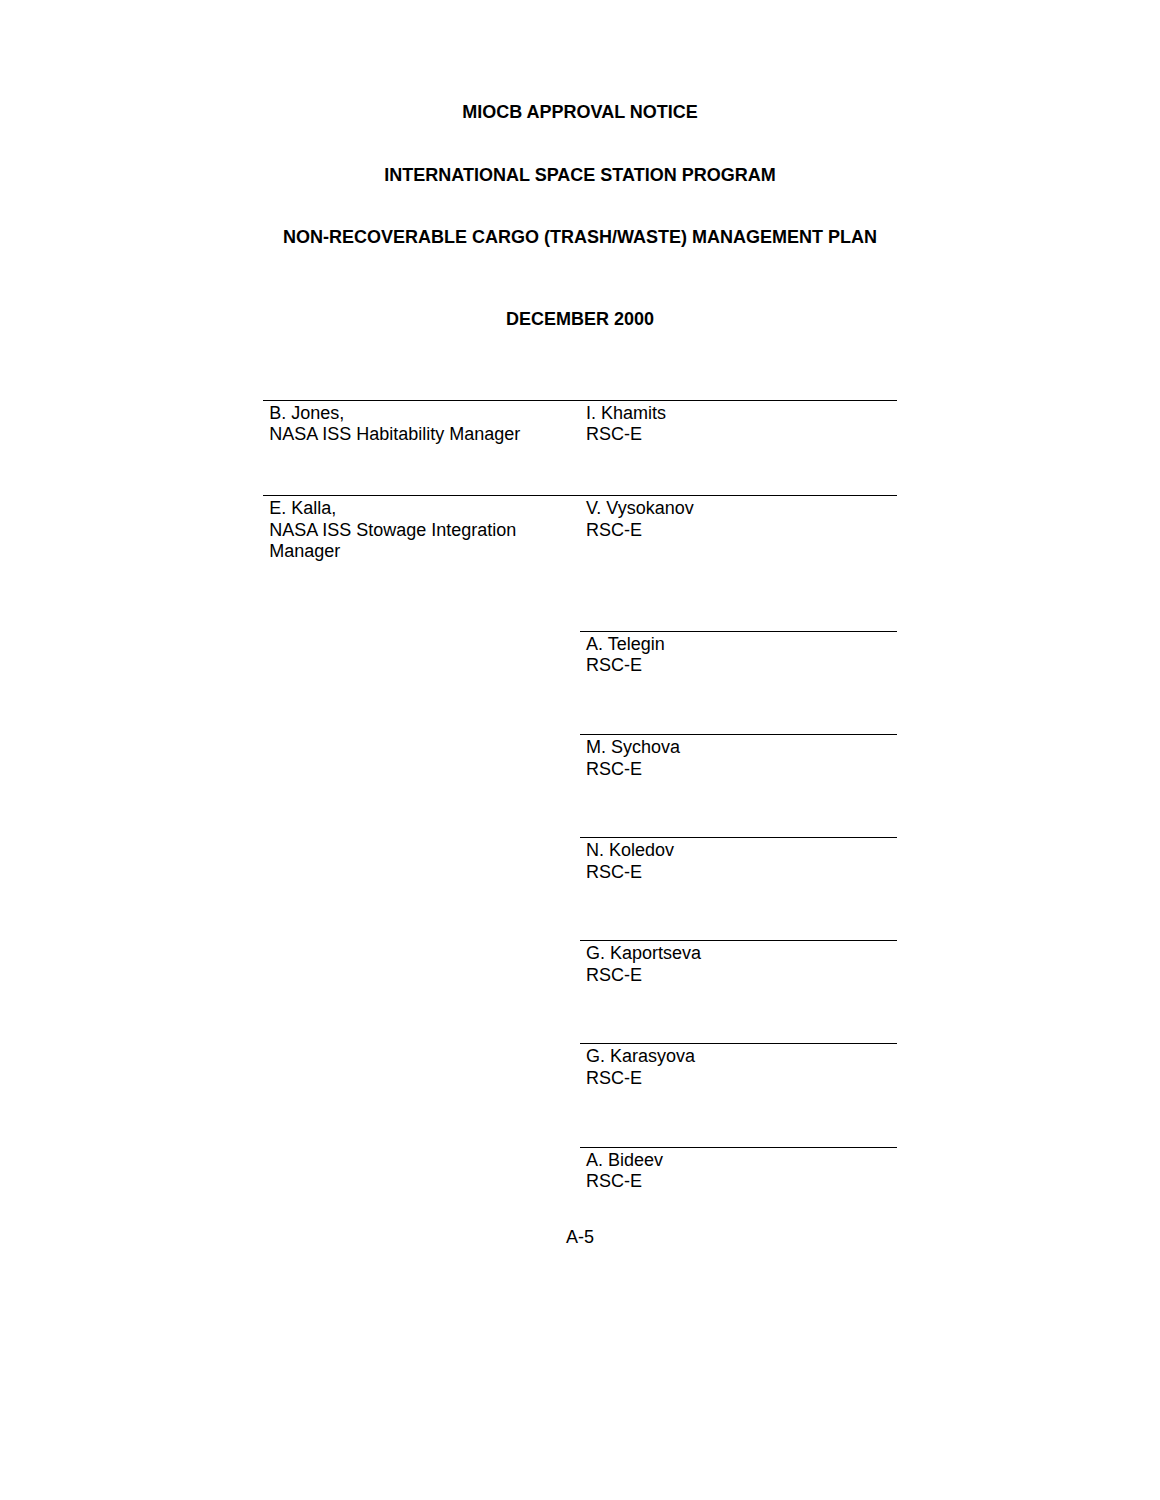MIOCB APPROVAL NOTICE
INTERNATIONAL SPACE STATION PROGRAM
NON-RECOVERABLE CARGO (TRASH/WASTE) MANAGEMENT PLAN
DECEMBER 2000
| B. Jones, NASA ISS Habitability Manager | I. Khamits RSC-E |
| E. Kalla, NASA ISS Stowage Integration Manager | V. Vysokanov RSC-E |
| | A. Telegin RSC-E |
| | M. Sychova RSC-E |
| | N. Koledov RSC-E |
| | G. Kaportseva RSC-E |
| | G. Karasyova RSC-E |
| | A. Bideev RSC-E |
A-5